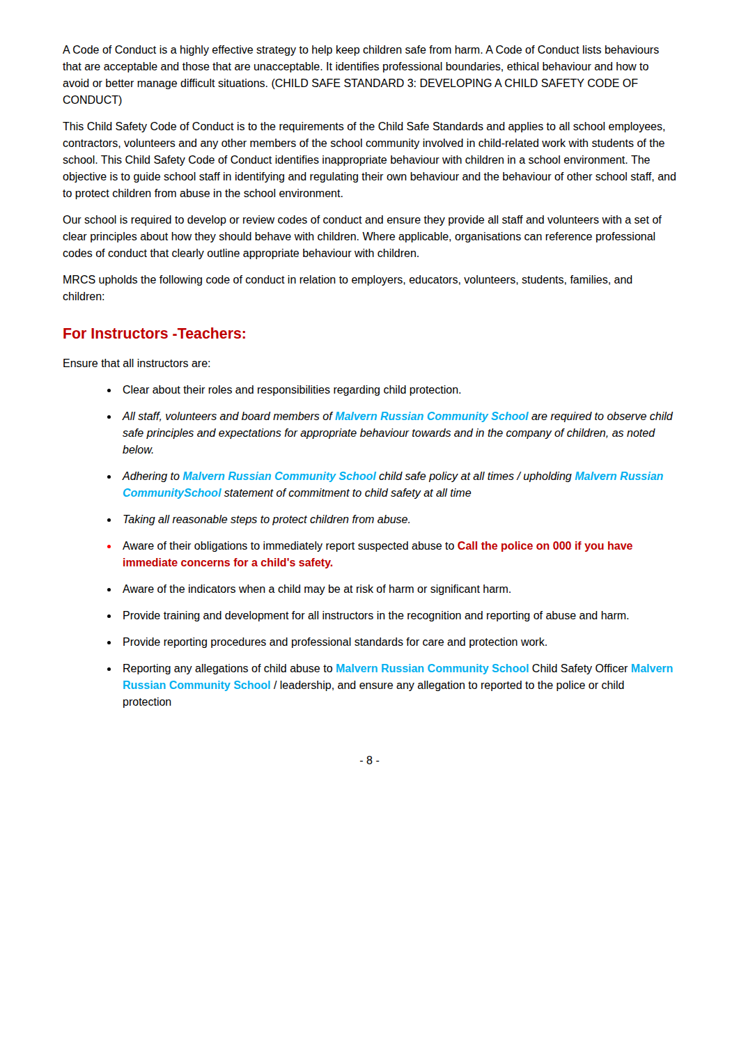A Code of Conduct is a highly effective strategy to help keep children safe from harm. A Code of Conduct lists behaviours that are acceptable and those that are unacceptable. It identifies professional boundaries, ethical behaviour and how to avoid or better manage difficult situations. (CHILD SAFE STANDARD 3: DEVELOPING A CHILD SAFETY CODE OF CONDUCT)
This Child Safety Code of Conduct is to the requirements of the Child Safe Standards and applies to all school employees, contractors, volunteers and any other members of the school community involved in child-related work with students of the school. This Child Safety Code of Conduct identifies inappropriate behaviour with children in a school environment. The objective is to guide school staff in identifying and regulating their own behaviour and the behaviour of other school staff, and to protect children from abuse in the school environment.
Our school is required to develop or review codes of conduct and ensure they provide all staff and volunteers with a set of clear principles about how they should behave with children. Where applicable, organisations can reference professional codes of conduct that clearly outline appropriate behaviour with children.
MRCS upholds the following code of conduct in relation to employers, educators, volunteers, students, families, and children:
For Instructors -Teachers:
Ensure that all instructors are:
Clear about their roles and responsibilities regarding child protection.
All staff, volunteers and board members of Malvern Russian Community School are required to observe child safe principles and expectations for appropriate behaviour towards and in the company of children, as noted below.
Adhering to Malvern Russian Community School child safe policy at all times / upholding Malvern Russian CommunitySchool statement of commitment to child safety at all time
Taking all reasonable steps to protect children from abuse.
Aware of their obligations to immediately report suspected abuse to Call the police on 000 if you have immediate concerns for a child's safety.
Aware of the indicators when a child may be at risk of harm or significant harm.
Provide training and development for all instructors in the recognition and reporting of abuse and harm.
Provide reporting procedures and professional standards for care and protection work.
Reporting any allegations of child abuse to Malvern Russian Community School Child Safety Officer Malvern Russian Community School / leadership, and ensure any allegation to reported to the police or child protection
- 8 -